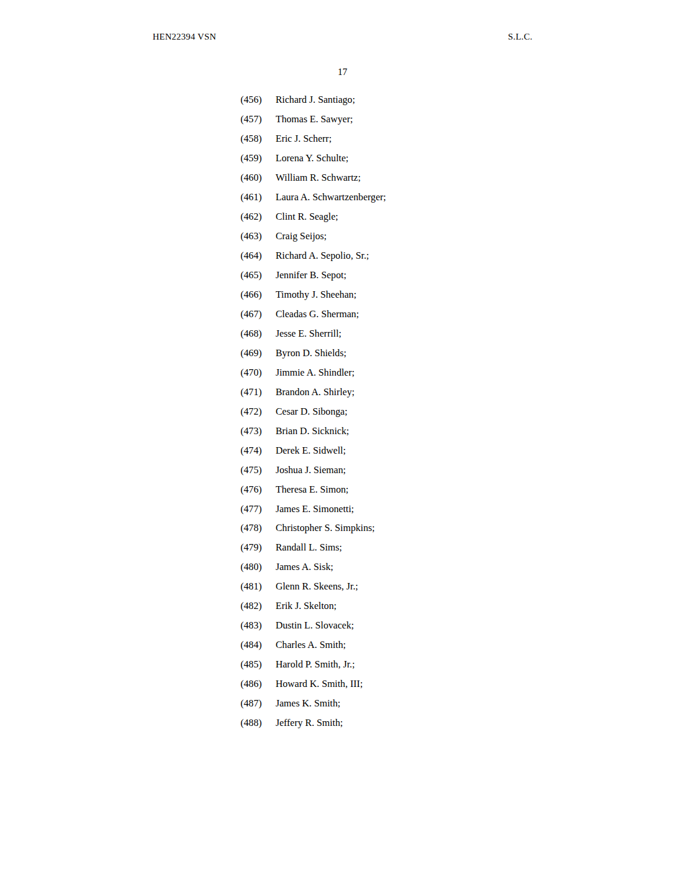HEN22394 VSN
S.L.C.
17
(456) Richard J. Santiago;
(457) Thomas E. Sawyer;
(458) Eric J. Scherr;
(459) Lorena Y. Schulte;
(460) William R. Schwartz;
(461) Laura A. Schwartzenberger;
(462) Clint R. Seagle;
(463) Craig Seijos;
(464) Richard A. Sepolio, Sr.;
(465) Jennifer B. Sepot;
(466) Timothy J. Sheehan;
(467) Cleadas G. Sherman;
(468) Jesse E. Sherrill;
(469) Byron D. Shields;
(470) Jimmie A. Shindler;
(471) Brandon A. Shirley;
(472) Cesar D. Sibonga;
(473) Brian D. Sicknick;
(474) Derek E. Sidwell;
(475) Joshua J. Sieman;
(476) Theresa E. Simon;
(477) James E. Simonetti;
(478) Christopher S. Simpkins;
(479) Randall L. Sims;
(480) James A. Sisk;
(481) Glenn R. Skeens, Jr.;
(482) Erik J. Skelton;
(483) Dustin L. Slovacek;
(484) Charles A. Smith;
(485) Harold P. Smith, Jr.;
(486) Howard K. Smith, III;
(487) James K. Smith;
(488) Jeffery R. Smith;